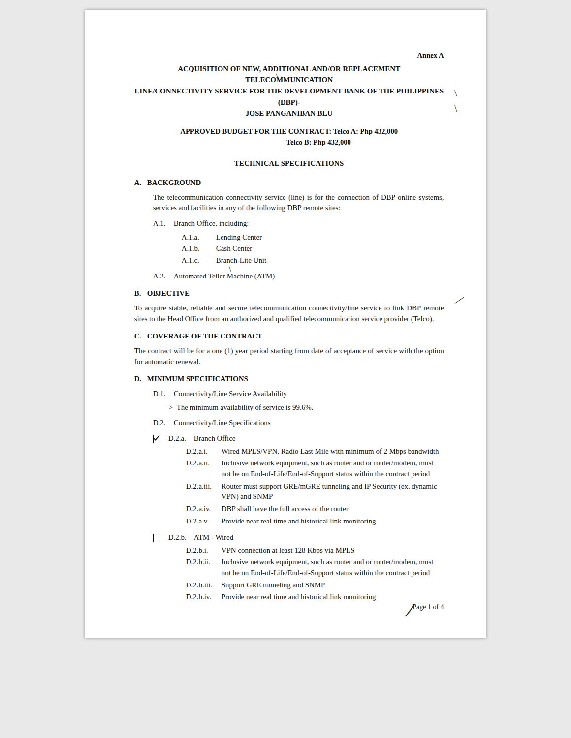Annex A
Acquisition of New, Additional and/or Replacement Telecommunication
Line/Connectivity Service for the Development Bank of the Philippines (DBP)-
Jose Panganiban BLU
APPROVED BUDGET FOR THE CONTRACT: Telco A: Php 432,000 Telco B: Php 432,000
TECHNICAL SPECIFICATIONS
A. BACKGROUND
The telecommunication connectivity service (line) is for the connection of DBP online systems, services and facilities in any of the following DBP remote sites:
A.1. Branch Office, including:
A.1.a. Lending Center
A.1.b. Cash Center
A.1.c. Branch-Lite Unit
A.2. Automated Teller Machine (ATM)
B. OBJECTIVE
To acquire stable, reliable and secure telecommunication connectivity/line service to link DBP remote sites to the Head Office from an authorized and qualified telecommunication service provider (Telco).
C. COVERAGE OF THE CONTRACT
The contract will be for a one (1) year period starting from date of acceptance of service with the option for automatic renewal.
D. MINIMUM SPECIFICATIONS
D.1. Connectivity/Line Service Availability
> The minimum availability of service is 99.6%.
D.2. Connectivity/Line Specifications
D.2.a. Branch Office
D.2.a.i. Wired MPLS/VPN, Radio Last Mile with minimum of 2 Mbps bandwidth
D.2.a.ii. Inclusive network equipment, such as router and or router/modem, must not be on End-of-Life/End-of-Support status within the contract period
D.2.a.iii. Router must support GRE/mGRE tunneling and IP Security (ex. dynamic VPN) and SNMP
D.2.a.iv. DBP shall have the full access of the router
D.2.a.v. Provide near real time and historical link monitoring
D.2.b. ATM - Wired
D.2.b.i. VPN connection at least 128 Kbps via MPLS
D.2.b.ii. Inclusive network equipment, such as router and or router/modem, must not be on End-of-Life/End-of-Support status within the contract period
D.2.b.iii. Support GRE tunneling and SNMP
D.2.b.iv. Provide near real time and historical link monitoring
Page 1 of 4
/
∕
\
\
\
\